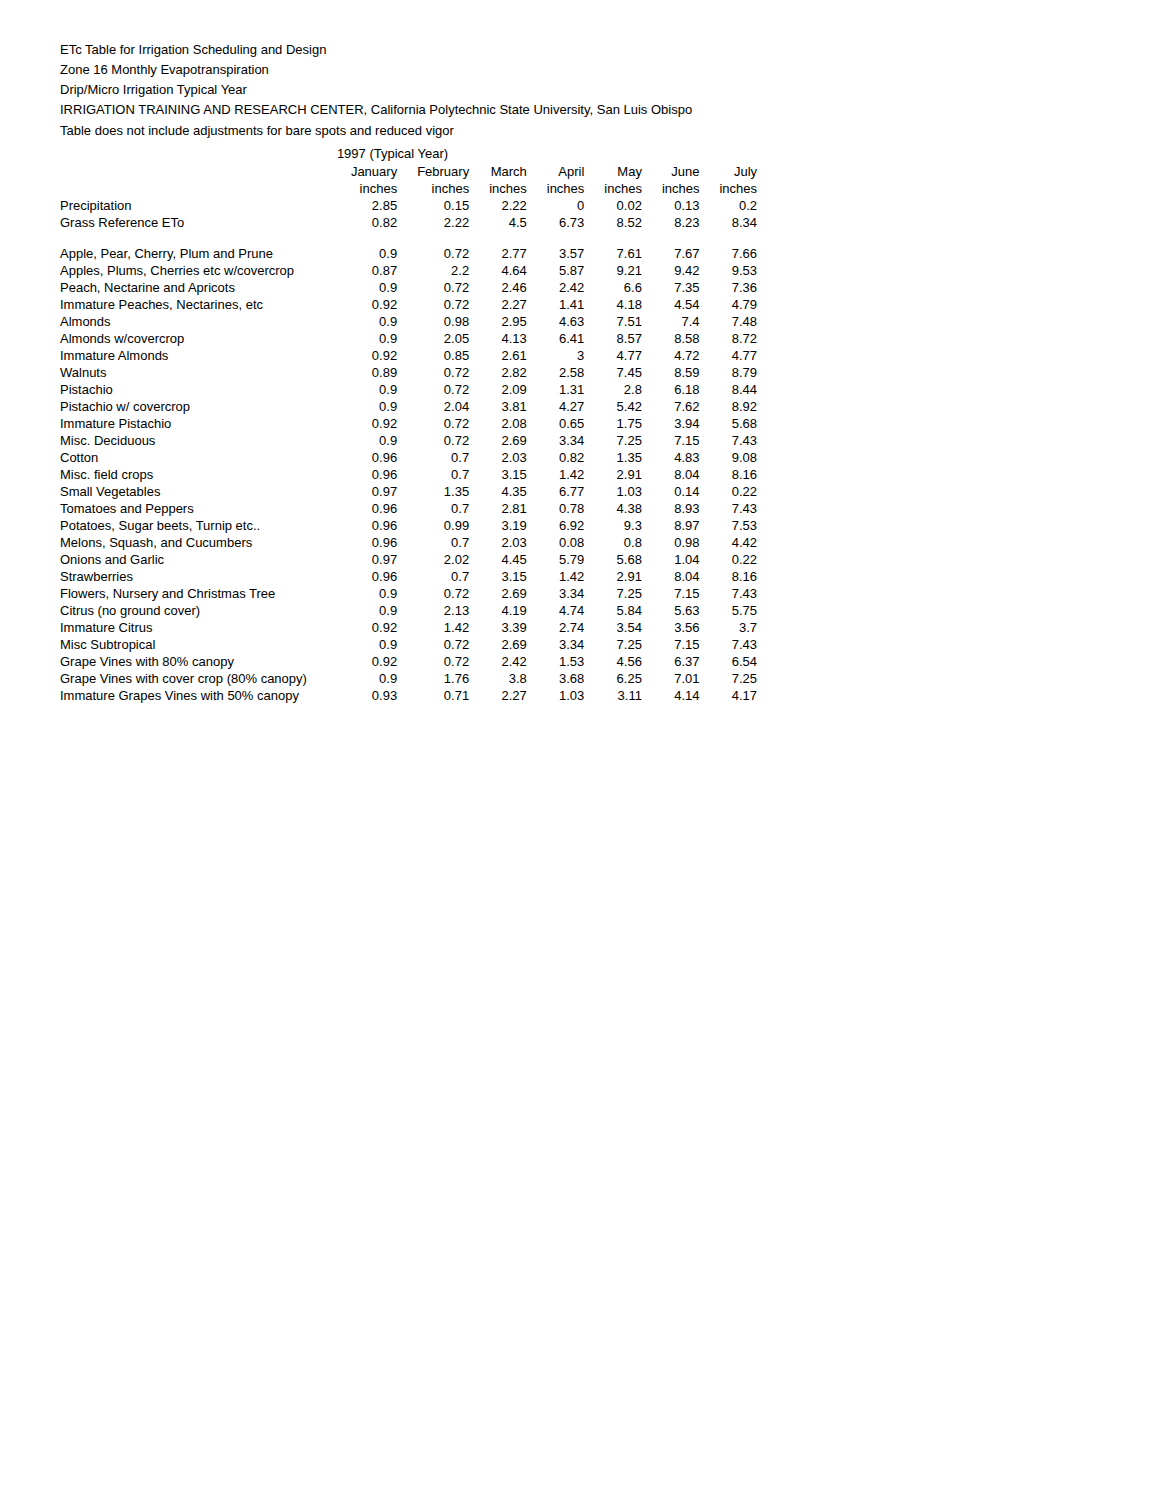ETc Table for Irrigation Scheduling and Design
Zone 16 Monthly Evapotranspiration
Drip/Micro Irrigation Typical Year
IRRIGATION TRAINING AND RESEARCH CENTER, California Polytechnic State University, San Luis Obispo
Table does not include adjustments for bare spots and reduced vigor
| | 1997 (Typical Year) | | | | |
| | January | February | March | April | May | June | July |
| | inches | inches | inches | inches | inches | inches | inches |
| Precipitation | 2.85 | 0.15 | 2.22 | 0 | 0.02 | 0.13 | 0.2 |
| Grass Reference ETo | 0.82 | 2.22 | 4.5 | 6.73 | 8.52 | 8.23 | 8.34 |
| Apple, Pear, Cherry, Plum and Prune | 0.9 | 0.72 | 2.77 | 3.57 | 7.61 | 7.67 | 7.66 |
| Apples, Plums, Cherries etc w/covercrop | 0.87 | 2.2 | 4.64 | 5.87 | 9.21 | 9.42 | 9.53 |
| Peach, Nectarine and Apricots | 0.9 | 0.72 | 2.46 | 2.42 | 6.6 | 7.35 | 7.36 |
| Immature Peaches, Nectarines, etc | 0.92 | 0.72 | 2.27 | 1.41 | 4.18 | 4.54 | 4.79 |
| Almonds | 0.9 | 0.98 | 2.95 | 4.63 | 7.51 | 7.4 | 7.48 |
| Almonds w/covercrop | 0.9 | 2.05 | 4.13 | 6.41 | 8.57 | 8.58 | 8.72 |
| Immature Almonds | 0.92 | 0.85 | 2.61 | 3 | 4.77 | 4.72 | 4.77 |
| Walnuts | 0.89 | 0.72 | 2.82 | 2.58 | 7.45 | 8.59 | 8.79 |
| Pistachio | 0.9 | 0.72 | 2.09 | 1.31 | 2.8 | 6.18 | 8.44 |
| Pistachio w/ covercrop | 0.9 | 2.04 | 3.81 | 4.27 | 5.42 | 7.62 | 8.92 |
| Immature Pistachio | 0.92 | 0.72 | 2.08 | 0.65 | 1.75 | 3.94 | 5.68 |
| Misc. Deciduous | 0.9 | 0.72 | 2.69 | 3.34 | 7.25 | 7.15 | 7.43 |
| Cotton | 0.96 | 0.7 | 2.03 | 0.82 | 1.35 | 4.83 | 9.08 |
| Misc. field crops | 0.96 | 0.7 | 3.15 | 1.42 | 2.91 | 8.04 | 8.16 |
| Small Vegetables | 0.97 | 1.35 | 4.35 | 6.77 | 1.03 | 0.14 | 0.22 |
| Tomatoes and Peppers | 0.96 | 0.7 | 2.81 | 0.78 | 4.38 | 8.93 | 7.43 |
| Potatoes, Sugar beets, Turnip etc.. | 0.96 | 0.99 | 3.19 | 6.92 | 9.3 | 8.97 | 7.53 |
| Melons, Squash, and Cucumbers | 0.96 | 0.7 | 2.03 | 0.08 | 0.8 | 0.98 | 4.42 |
| Onions and Garlic | 0.97 | 2.02 | 4.45 | 5.79 | 5.68 | 1.04 | 0.22 |
| Strawberries | 0.96 | 0.7 | 3.15 | 1.42 | 2.91 | 8.04 | 8.16 |
| Flowers, Nursery and Christmas Tree | 0.9 | 0.72 | 2.69 | 3.34 | 7.25 | 7.15 | 7.43 |
| Citrus (no ground cover) | 0.9 | 2.13 | 4.19 | 4.74 | 5.84 | 5.63 | 5.75 |
| Immature Citrus | 0.92 | 1.42 | 3.39 | 2.74 | 3.54 | 3.56 | 3.7 |
| Misc Subtropical | 0.9 | 0.72 | 2.69 | 3.34 | 7.25 | 7.15 | 7.43 |
| Grape Vines with 80% canopy | 0.92 | 0.72 | 2.42 | 1.53 | 4.56 | 6.37 | 6.54 |
| Grape Vines with cover crop (80% canopy) | 0.9 | 1.76 | 3.8 | 3.68 | 6.25 | 7.01 | 7.25 |
| Immature Grapes Vines with 50% canopy | 0.93 | 0.71 | 2.27 | 1.03 | 3.11 | 4.14 | 4.17 |